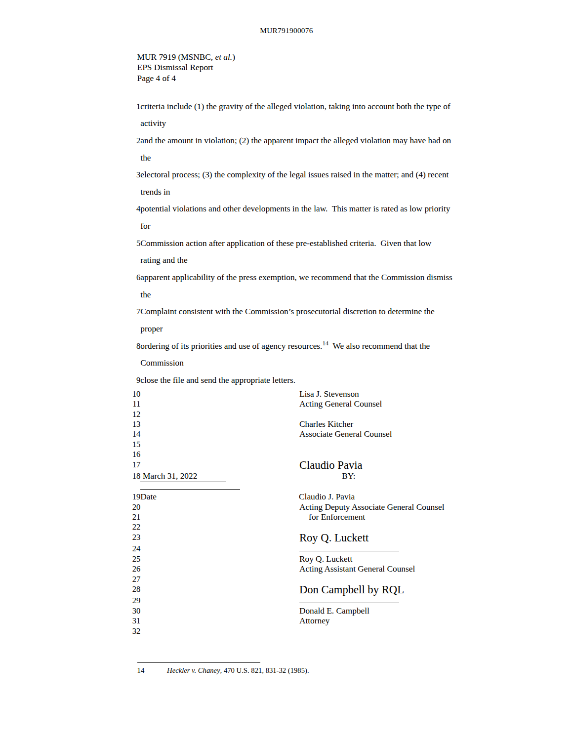MUR791900076
MUR 7919 (MSNBC, et al.)
EPS Dismissal Report
Page 4 of 4
| 1 | criteria include (1) the gravity of the alleged violation, taking into account both the type of activity |
| 2 | and the amount in violation; (2) the apparent impact the alleged violation may have had on the |
| 3 | electoral process; (3) the complexity of the legal issues raised in the matter; and (4) recent trends in |
| 4 | potential violations and other developments in the law. This matter is rated as low priority for |
| 5 | Commission action after application of these pre-established criteria. Given that low rating and the |
| 6 | apparent applicability of the press exemption, we recommend that the Commission dismiss the |
| 7 | Complaint consistent with the Commission’s prosecutorial discretion to determine the proper |
| 8 | ordering of its priorities and use of agency resources. 14 We also recommend that the Commission |
| 9 | close the file and send the appropriate letters. |
| 10 | Lisa J. Stevenson |
| 11 | Acting General Counsel |
| 12 | |
| 13 | Charles Kitcher |
| 14 | Associate General Counsel |
| 15 | |
| 16 | |
| 17 | Claudio Pavia |
| 18 | March 31, 2022 BY: |
| 19 | Date Claudio J. Pavia |
| 20 | Acting Deputy Associate General Counsel |
| 21 | for Enforcement |
| 22 | |
| 23 | Roy Q. Luckett |
| 24 | |
| 25 | Roy Q. Luckett |
| 26 | Acting Assistant General Counsel |
| 27 | |
| 28 | Don Campbell by RQL |
| 29 | |
| 30 | Donald E. Campbell |
| 31 | Attorney |
| 32 | |
14
Heckler v. Chaney, 470 U.S. 821, 831-32 (1985).